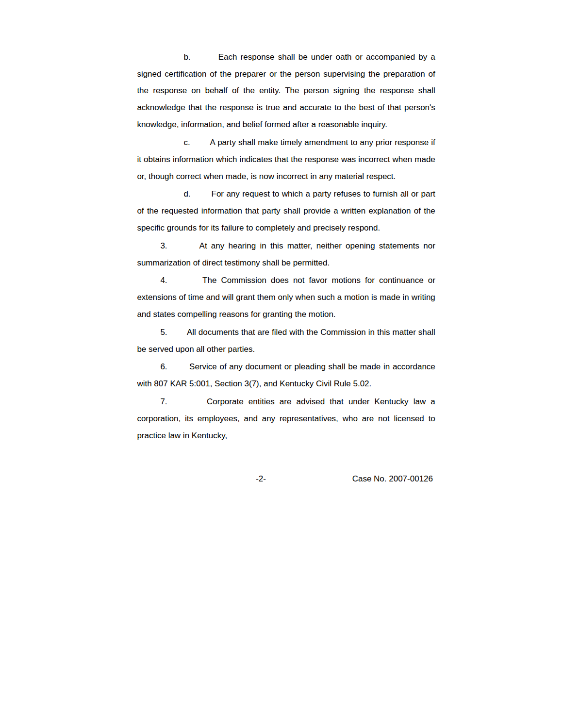b. Each response shall be under oath or accompanied by a signed certification of the preparer or the person supervising the preparation of the response on behalf of the entity. The person signing the response shall acknowledge that the response is true and accurate to the best of that person's knowledge, information, and belief formed after a reasonable inquiry.
c. A party shall make timely amendment to any prior response if it obtains information which indicates that the response was incorrect when made or, though correct when made, is now incorrect in any material respect.
d. For any request to which a party refuses to furnish all or part of the requested information that party shall provide a written explanation of the specific grounds for its failure to completely and precisely respond.
3. At any hearing in this matter, neither opening statements nor summarization of direct testimony shall be permitted.
4. The Commission does not favor motions for continuance or extensions of time and will grant them only when such a motion is made in writing and states compelling reasons for granting the motion.
5. All documents that are filed with the Commission in this matter shall be served upon all other parties.
6. Service of any document or pleading shall be made in accordance with 807 KAR 5:001, Section 3(7), and Kentucky Civil Rule 5.02.
7. Corporate entities are advised that under Kentucky law a corporation, its employees, and any representatives, who are not licensed to practice law in Kentucky,
-2- Case No. 2007-00126